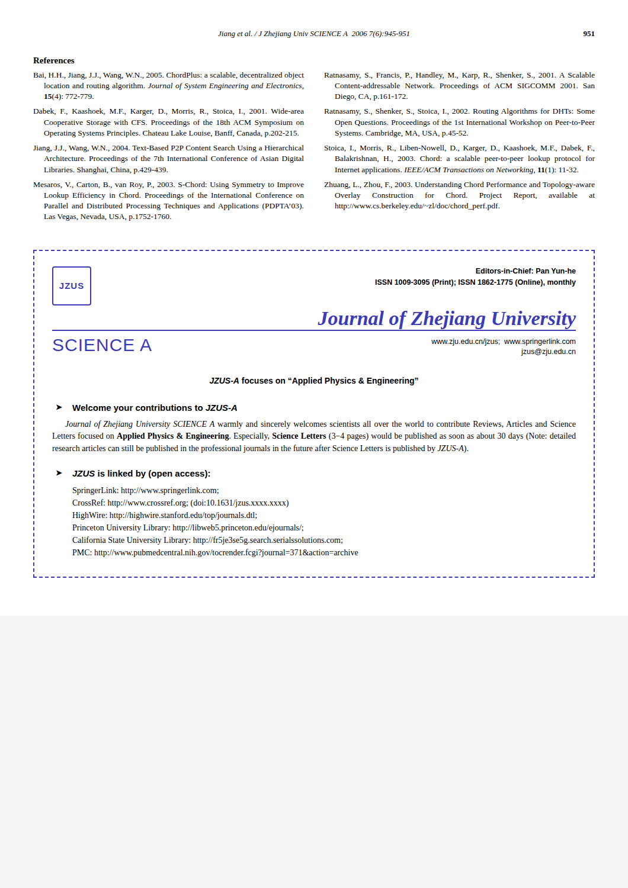Jiang et al. / J Zhejiang Univ SCIENCE A 2006 7(6):945-951 951
References
Bai, H.H., Jiang, J.J., Wang, W.N., 2005. ChordPlus: a scalable, decentralized object location and routing algorithm. Journal of System Engineering and Electronics, 15(4): 772-779.
Dabek, F., Kaashoek, M.F., Karger, D., Morris, R., Stoica, I., 2001. Wide-area Cooperative Storage with CFS. Proceedings of the 18th ACM Symposium on Operating Systems Principles. Chateau Lake Louise, Banff, Canada, p.202-215.
Jiang, J.J., Wang, W.N., 2004. Text-Based P2P Content Search Using a Hierarchical Architecture. Proceedings of the 7th International Conference of Asian Digital Libraries. Shanghai, China, p.429-439.
Mesaros, V., Carton, B., van Roy, P., 2003. S-Chord: Using Symmetry to Improve Lookup Efficiency in Chord. Proceedings of the International Conference on Parallel and Distributed Processing Techniques and Applications (PDPTA’03). Las Vegas, Nevada, USA, p.1752-1760.
Ratnasamy, S., Francis, P., Handley, M., Karp, R., Shenker, S., 2001. A Scalable Content-addressable Network. Proceedings of ACM SIGCOMM 2001. San Diego, CA, p.161-172.
Ratnasamy, S., Shenker, S., Stoica, I., 2002. Routing Algorithms for DHTs: Some Open Questions. Proceedings of the 1st International Workshop on Peer-to-Peer Systems. Cambridge, MA, USA, p.45-52.
Stoica, I., Morris, R., Liben-Nowell, D., Karger, D., Kaashoek, M.F., Dabek, F., Balakrishnan, H., 2003. Chord: a scalable peer-to-peer lookup protocol for Internet applications. IEEE/ACM Transactions on Networking, 11(1): 11-32.
Zhuang, L., Zhou, F., 2003. Understanding Chord Performance and Topology-aware Overlay Construction for Chord. Project Report, available at http://www.cs.berkeley.edu/~zl/doc/chord_perf.pdf.
JZUS
Editors-in-Chief: Pan Yun-he
ISSN 1009-3095 (Print); ISSN 1862-1775 (Online), monthly
Journal of Zhejiang University
SCIENCE A
www.zju.edu.cn/jzus; www.springerlink.com
jzus@zju.edu.cn
JZUS-A focuses on “Applied Physics & Engineering”
Welcome your contributions to JZUS-A
Journal of Zhejiang University SCIENCE A warmly and sincerely welcomes scientists all over the world to contribute Reviews, Articles and Science Letters focused on Applied Physics & Engineering. Especially, Science Letters (3−4 pages) would be published as soon as about 30 days (Note: detailed research articles can still be published in the professional journals in the future after Science Letters is published by JZUS-A).
JZUS is linked by (open access):
SpringerLink: http://www.springerlink.com;
CrossRef: http://www.crossref.org; (doi:10.1631/jzus.xxxx.xxxx)
HighWire: http://highwire.stanford.edu/top/journals.dtl;
Princeton University Library: http://libweb5.princeton.edu/ejournals/;
California State University Library: http://fr5je3se5g.search.serialssolutions.com;
PMC: http://www.pubmedcentral.nih.gov/tocrender.fcgi?journal=371&action=archive